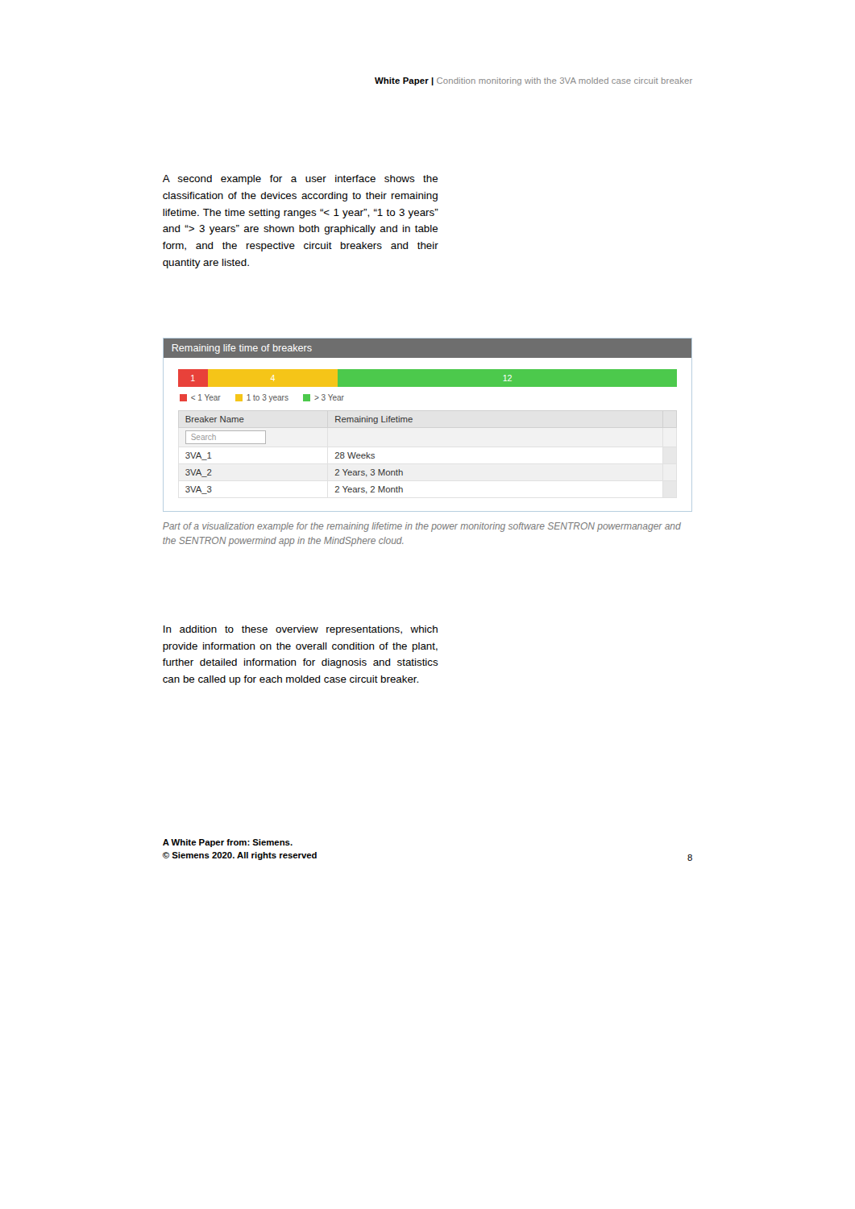White Paper | Condition monitoring with the 3VA molded case circuit breaker
A second example for a user interface shows the classification of the devices according to their remaining lifetime. The time setting ranges “< 1 year”, “1 to 3 years” and “> 3 years” are shown both graphically and in table form, and the respective circuit breakers and their quantity are listed.
Remaining life time of breakers
1
4
12
< 1 Year 1 to 3 years > 3 Year
| Breaker Name | Remaining Lifetime | |
| --- | --- | --- |
| Search | | |
| 3VA_1 | 28 Weeks | |
| 3VA_2 | 2 Years, 3 Month | |
| 3VA_3 | 2 Years, 2 Month | |
Part of a visualization example for the remaining lifetime in the power monitoring software SENTRON powermanager and the SENTRON powermind app in the MindSphere cloud.
In addition to these overview representations, which provide information on the overall condition of the plant, further detailed information for diagnosis and statistics can be called up for each molded case circuit breaker.
A White Paper from: Siemens.
© Siemens 2020. All rights reserved
8